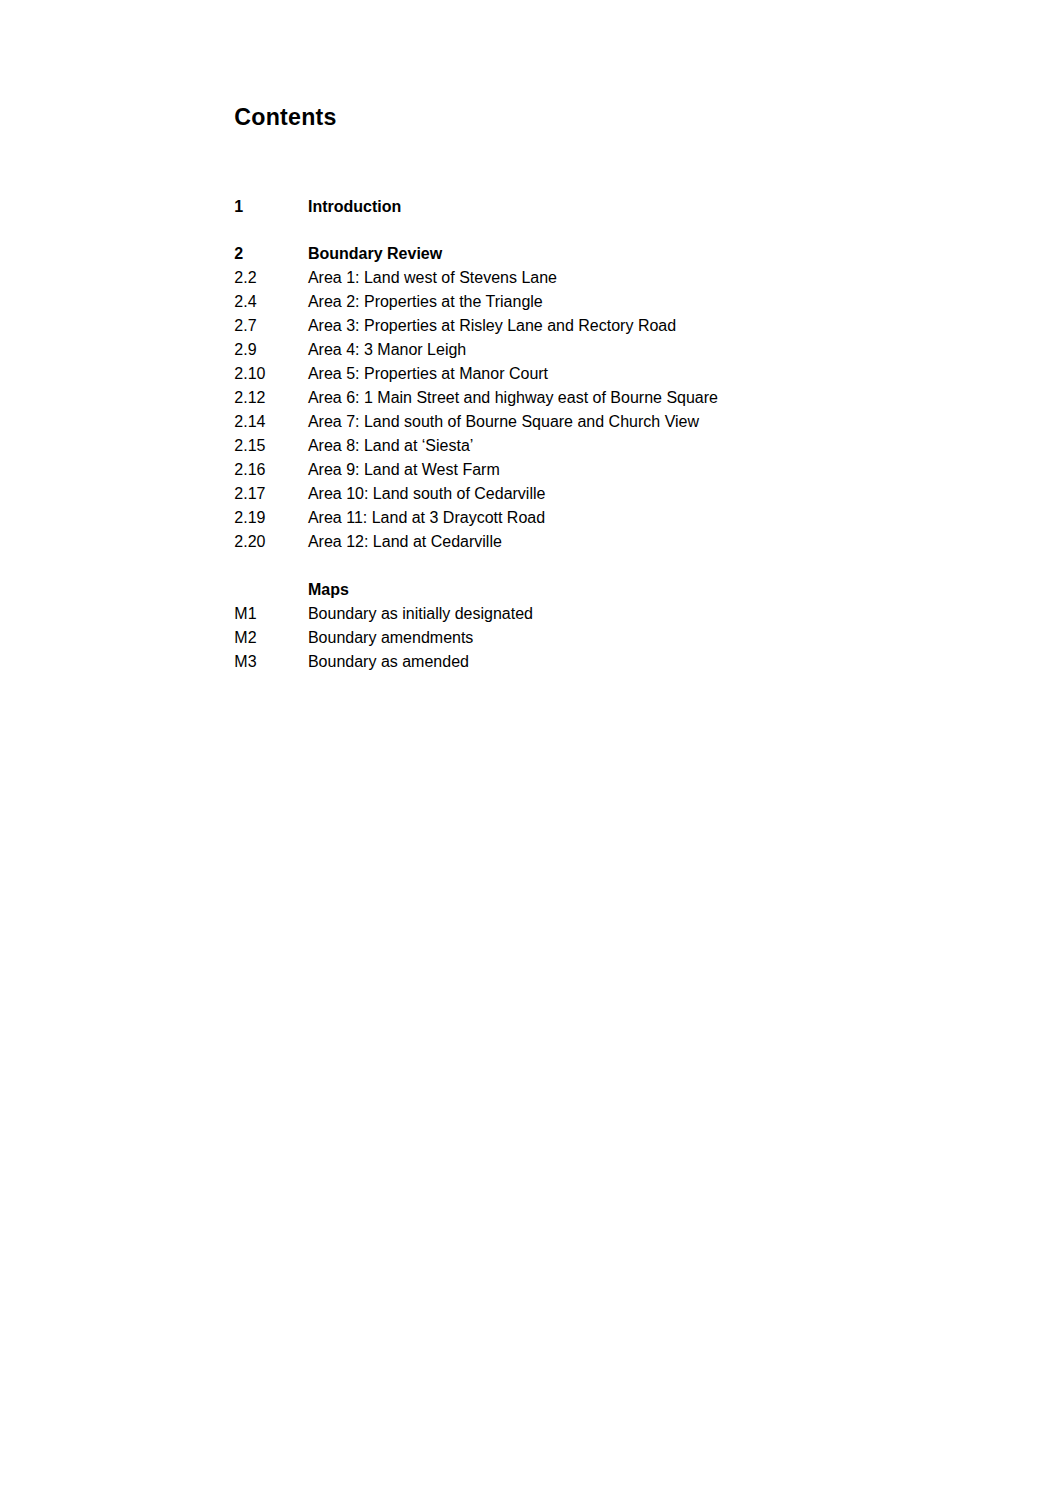Contents
| 1 | Introduction |
| 2 | Boundary Review |
| 2.2 | Area 1: Land west of Stevens Lane |
| 2.4 | Area 2: Properties at the Triangle |
| 2.7 | Area 3: Properties at Risley Lane and Rectory Road |
| 2.9 | Area 4: 3 Manor Leigh |
| 2.10 | Area 5: Properties at Manor Court |
| 2.12 | Area 6: 1 Main Street and highway east of Bourne Square |
| 2.14 | Area 7: Land south of Bourne Square and Church View |
| 2.15 | Area 8: Land at ‘Siesta’ |
| 2.16 | Area 9: Land at West Farm |
| 2.17 | Area 10: Land south of Cedarville |
| 2.19 | Area 11: Land at 3 Draycott Road |
| 2.20 | Area 12: Land at Cedarville |
| | Maps |
| M1 | Boundary as initially designated |
| M2 | Boundary amendments |
| M3 | Boundary as amended |